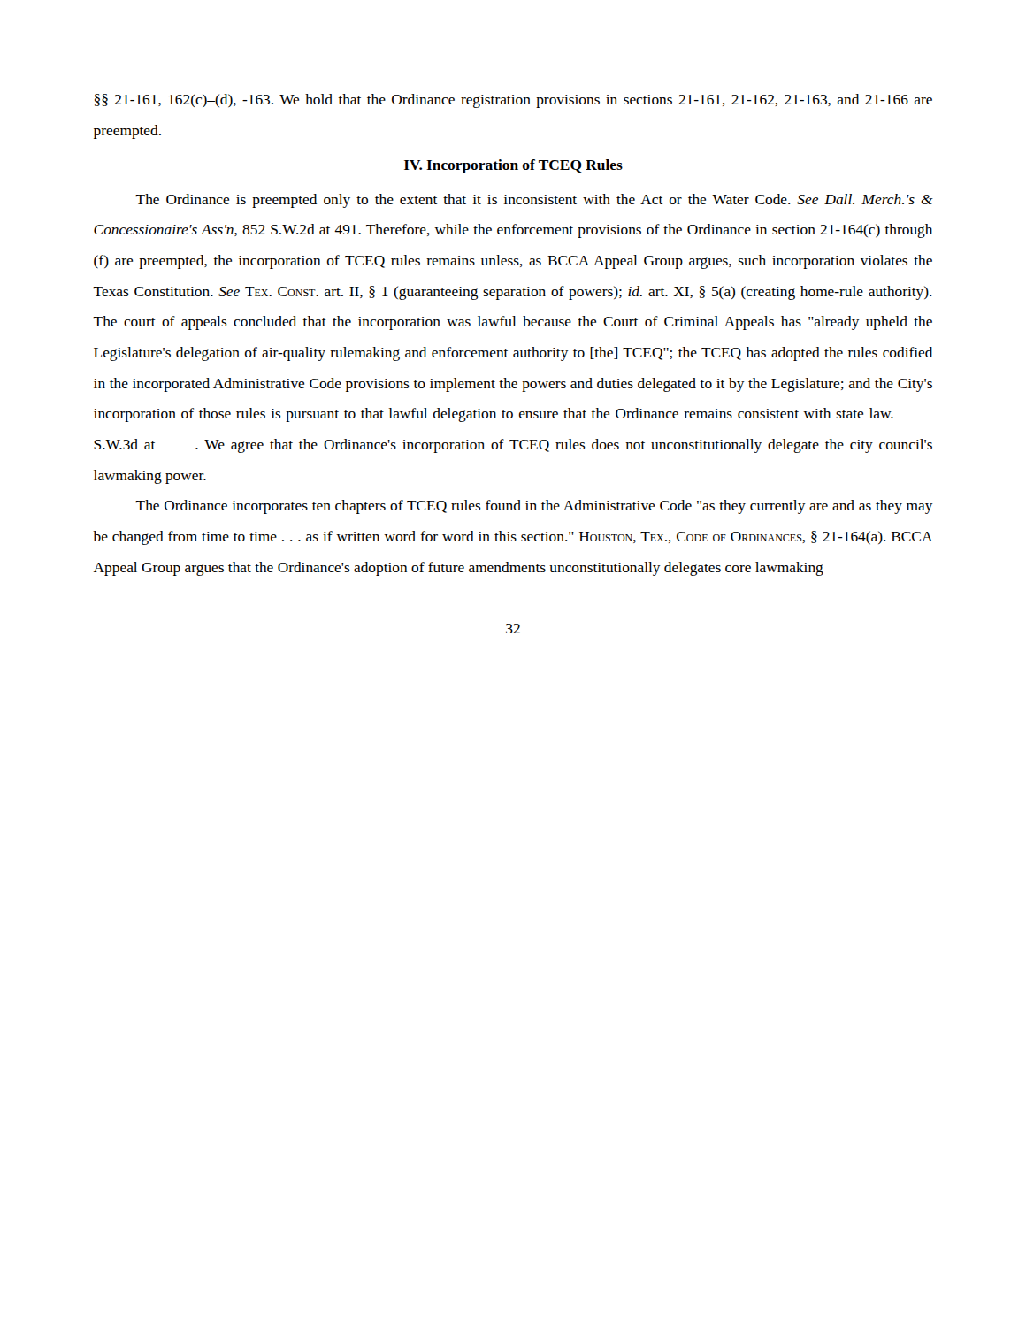§§ 21-161, 162(c)–(d), -163. We hold that the Ordinance registration provisions in sections 21-161, 21-162, 21-163, and 21-166 are preempted.
IV. Incorporation of TCEQ Rules
The Ordinance is preempted only to the extent that it is inconsistent with the Act or the Water Code. See Dall. Merch.'s & Concessionaire's Ass'n, 852 S.W.2d at 491. Therefore, while the enforcement provisions of the Ordinance in section 21-164(c) through (f) are preempted, the incorporation of TCEQ rules remains unless, as BCCA Appeal Group argues, such incorporation violates the Texas Constitution. See Tex. Const. art. II, § 1 (guaranteeing separation of powers); id. art. XI, § 5(a) (creating home-rule authority). The court of appeals concluded that the incorporation was lawful because the Court of Criminal Appeals has "already upheld the Legislature's delegation of air-quality rulemaking and enforcement authority to [the] TCEQ"; the TCEQ has adopted the rules codified in the incorporated Administrative Code provisions to implement the powers and duties delegated to it by the Legislature; and the City's incorporation of those rules is pursuant to that lawful delegation to ensure that the Ordinance remains consistent with state law. S.W.3d at . We agree that the Ordinance's incorporation of TCEQ rules does not unconstitutionally delegate the city council's lawmaking power.
The Ordinance incorporates ten chapters of TCEQ rules found in the Administrative Code "as they currently are and as they may be changed from time to time . . . as if written word for word in this section." Houston, Tex., Code of Ordinances, § 21-164(a). BCCA Appeal Group argues that the Ordinance's adoption of future amendments unconstitutionally delegates core lawmaking
32